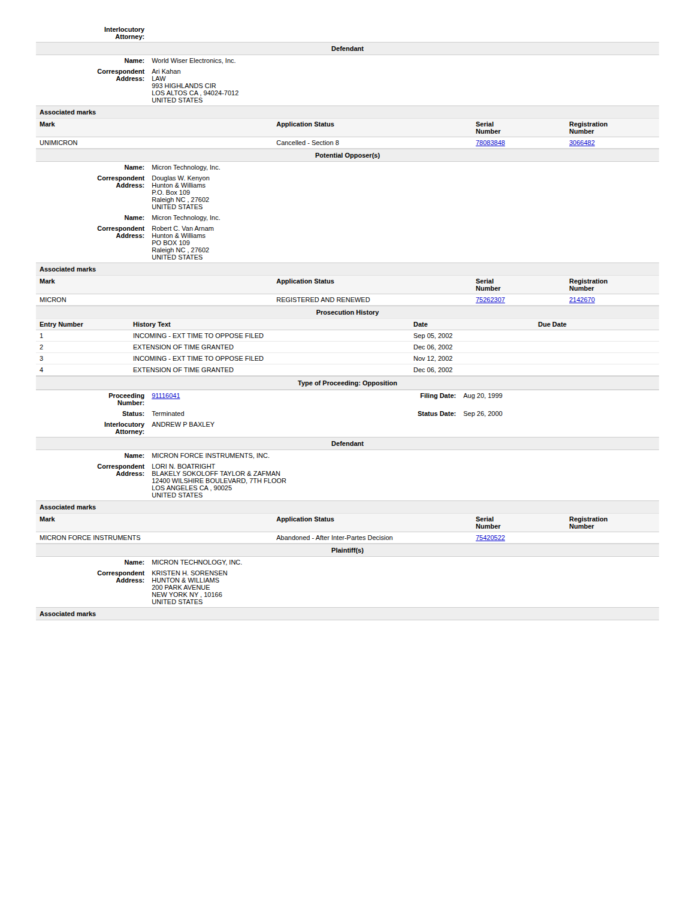| Interlocutory Attorney: | |
| Defendant |
| Name: | World Wiser Electronics, Inc. |
| Correspondent Address: | Ari Kahan LAW 993 HIGHLANDS CIR LOS ALTOS CA , 94024-7012 UNITED STATES |
| Associated marks |
| Mark | Application Status | Serial Number | Registration Number |
| UNIMICRON | Cancelled - Section 8 | 78083848 | 3066482 |
| Potential Opposer(s) |
| Name: | Micron Technology, Inc. |
| Correspondent Address: | Douglas W. Kenyon Hunton & Williams P.O. Box 109 Raleigh NC , 27602 UNITED STATES |
| Name: | Micron Technology, Inc. |
| Correspondent Address: | Robert C. Van Arnam Hunton & Williams PO BOX 109 Raleigh NC , 27602 UNITED STATES |
| Associated marks |
| Mark | Application Status | Serial Number | Registration Number |
| MICRON | REGISTERED AND RENEWED | 75262307 | 2142670 |
| Prosecution History |
| Entry Number | History Text | Date | Due Date |
| 1 | INCOMING - EXT TIME TO OPPOSE FILED | Sep 05, 2002 | |
| 2 | EXTENSION OF TIME GRANTED | Dec 06, 2002 | |
| 3 | INCOMING - EXT TIME TO OPPOSE FILED | Nov 12, 2002 | |
| 4 | EXTENSION OF TIME GRANTED | Dec 06, 2002 | |
| Type of Proceeding: Opposition |
| Proceeding Number: | 91116041 | Filing Date: | Aug 20, 1999 |
| Status: | Terminated | Status Date: | Sep 26, 2000 |
| Interlocutory Attorney: | ANDREW P BAXLEY |
| Defendant |
| Name: | MICRON FORCE INSTRUMENTS, INC. |
| Correspondent Address: | LORI N. BOATRIGHT BLAKELY SOKOLOFF TAYLOR & ZAFMAN 12400 WILSHIRE BOULEVARD, 7TH FLOOR LOS ANGELES CA , 90025 UNITED STATES |
| Associated marks |
| Mark | Application Status | Serial Number | Registration Number |
| MICRON FORCE INSTRUMENTS | Abandoned - After Inter-Partes Decision | 75420522 | |
| Plaintiff(s) |
| Name: | MICRON TECHNOLOGY, INC. |
| Correspondent Address: | KRISTEN H. SORENSEN HUNTON & WILLIAMS 200 PARK AVENUE NEW YORK NY , 10166 UNITED STATES |
| Associated marks |